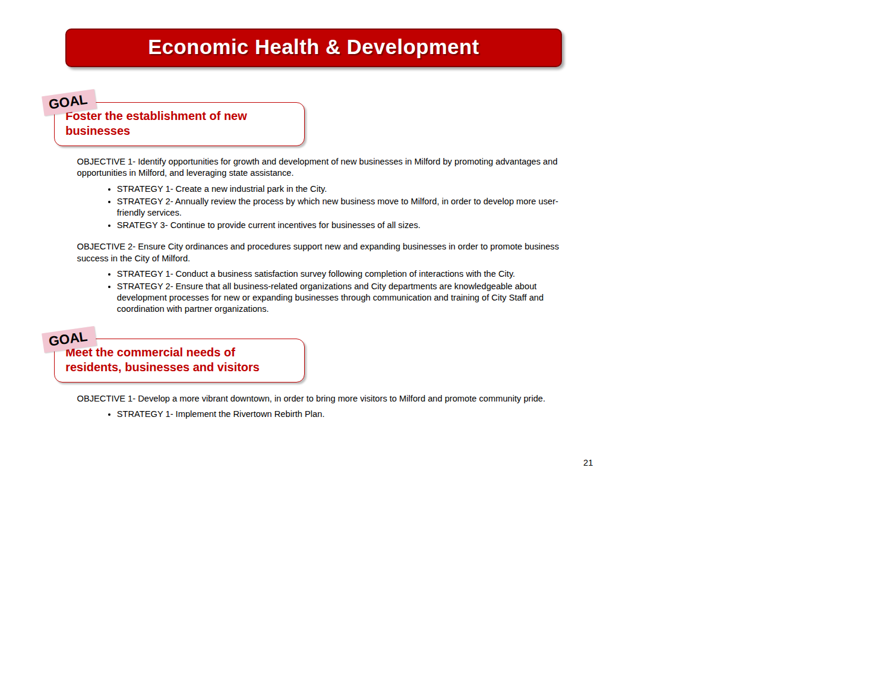Economic Health & Development
GOAL
Foster the establishment of new businesses
OBJECTIVE 1- Identify opportunities for growth and development of new businesses in Milford by promoting advantages and opportunities in Milford, and leveraging state assistance.
STRATEGY 1- Create a new industrial park in the City.
STRATEGY 2- Annually review the process by which new business move to Milford, in order to develop more user-friendly services.
SRATEGY 3- Continue to provide current incentives for businesses of all sizes.
OBJECTIVE 2- Ensure City ordinances and procedures support new and expanding businesses in order to promote business success in the City of Milford.
STRATEGY 1- Conduct a business satisfaction survey following completion of interactions with the City.
STRATEGY 2- Ensure that all business-related organizations and City departments are knowledgeable about development processes for new or expanding businesses through communication and training of City Staff and coordination with partner organizations.
GOAL
Meet the commercial needs of residents, businesses and visitors
OBJECTIVE 1- Develop a more vibrant downtown, in order to bring more visitors to Milford and promote community pride.
STRATEGY 1- Implement the Rivertown Rebirth Plan.
21